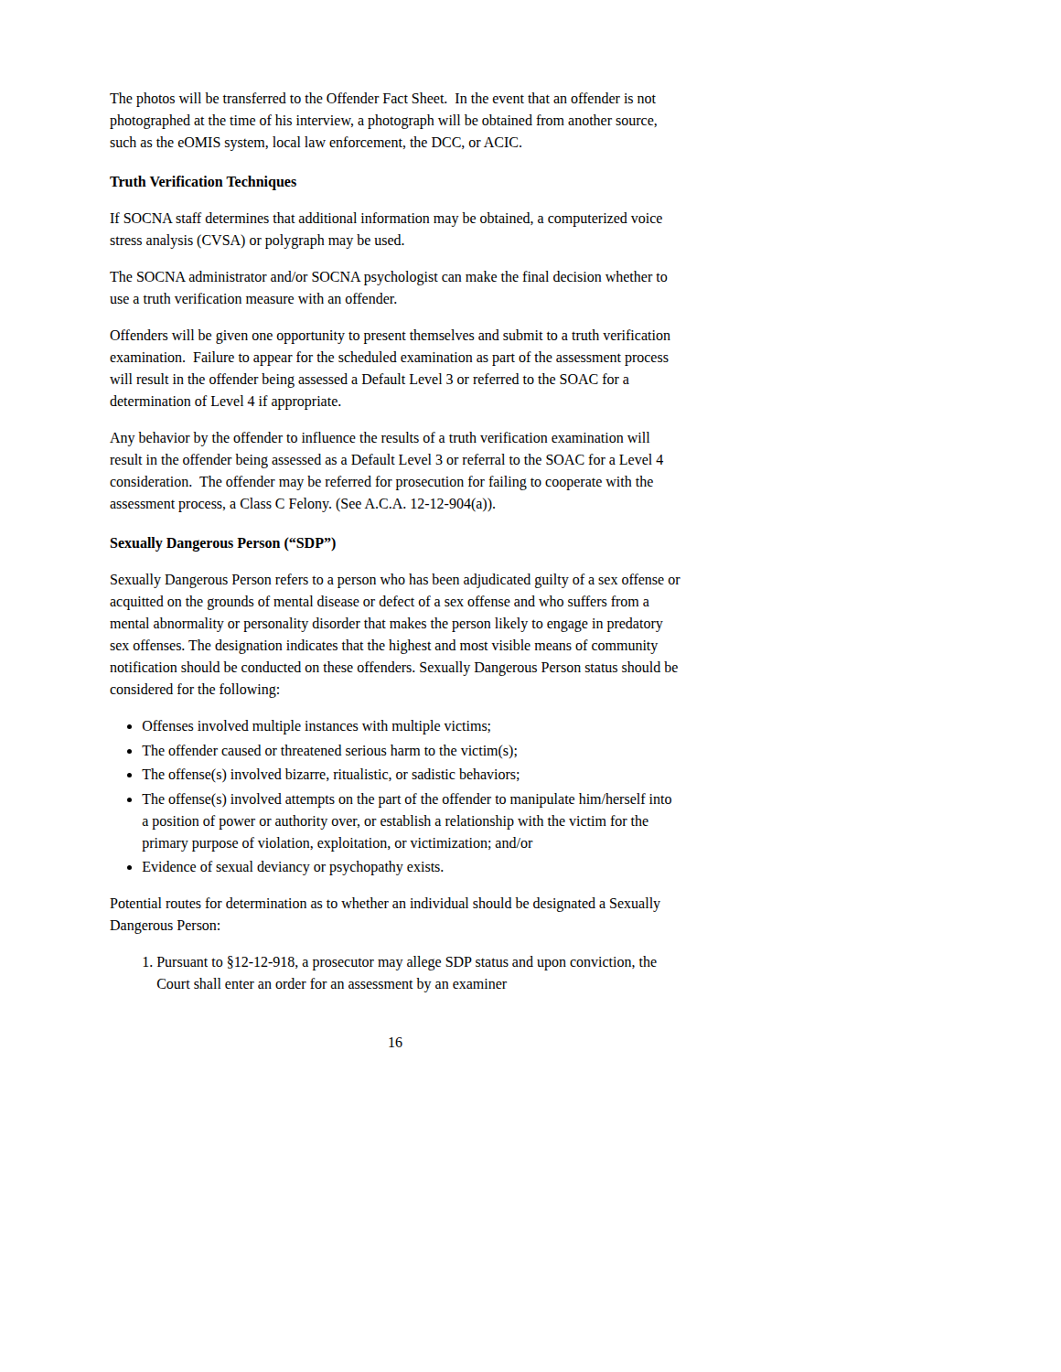The photos will be transferred to the Offender Fact Sheet. In the event that an offender is not photographed at the time of his interview, a photograph will be obtained from another source, such as the eOMIS system, local law enforcement, the DCC, or ACIC.
Truth Verification Techniques
If SOCNA staff determines that additional information may be obtained, a computerized voice stress analysis (CVSA) or polygraph may be used.
The SOCNA administrator and/or SOCNA psychologist can make the final decision whether to use a truth verification measure with an offender.
Offenders will be given one opportunity to present themselves and submit to a truth verification examination. Failure to appear for the scheduled examination as part of the assessment process will result in the offender being assessed a Default Level 3 or referred to the SOAC for a determination of Level 4 if appropriate.
Any behavior by the offender to influence the results of a truth verification examination will result in the offender being assessed as a Default Level 3 or referral to the SOAC for a Level 4 consideration. The offender may be referred for prosecution for failing to cooperate with the assessment process, a Class C Felony. (See A.C.A. 12-12-904(a)).
Sexually Dangerous Person (“SDP”)
Sexually Dangerous Person refers to a person who has been adjudicated guilty of a sex offense or acquitted on the grounds of mental disease or defect of a sex offense and who suffers from a mental abnormality or personality disorder that makes the person likely to engage in predatory sex offenses. The designation indicates that the highest and most visible means of community notification should be conducted on these offenders. Sexually Dangerous Person status should be considered for the following:
Offenses involved multiple instances with multiple victims;
The offender caused or threatened serious harm to the victim(s);
The offense(s) involved bizarre, ritualistic, or sadistic behaviors;
The offense(s) involved attempts on the part of the offender to manipulate him/herself into a position of power or authority over, or establish a relationship with the victim for the primary purpose of violation, exploitation, or victimization; and/or
Evidence of sexual deviancy or psychopathy exists.
Potential routes for determination as to whether an individual should be designated a Sexually Dangerous Person:
Pursuant to §12-12-918, a prosecutor may allege SDP status and upon conviction, the Court shall enter an order for an assessment by an examiner
16